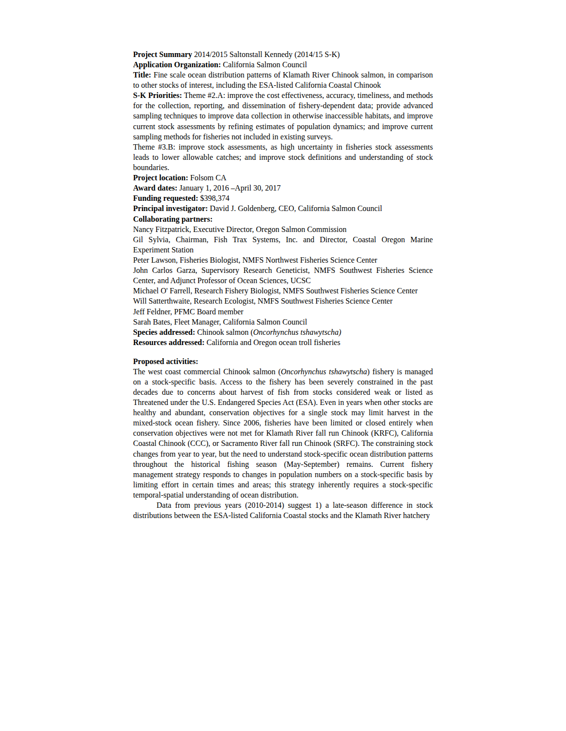Project Summary 2014/2015 Saltonstall Kennedy (2014/15 S-K)
Application Organization: California Salmon Council
Title: Fine scale ocean distribution patterns of Klamath River Chinook salmon, in comparison to other stocks of interest, including the ESA-listed California Coastal Chinook
S-K Priorities: Theme #2.A: improve the cost effectiveness, accuracy, timeliness, and methods for the collection, reporting, and dissemination of fishery-dependent data; provide advanced sampling techniques to improve data collection in otherwise inaccessible habitats, and improve current stock assessments by refining estimates of population dynamics; and improve current sampling methods for fisheries not included in existing surveys.
Theme #3.B: improve stock assessments, as high uncertainty in fisheries stock assessments leads to lower allowable catches; and improve stock definitions and understanding of stock boundaries.
Project location: Folsom CA
Award dates: January 1, 2016 –April 30, 2017
Funding requested: $398,374
Principal investigator: David J. Goldenberg, CEO, California Salmon Council
Collaborating partners:
Nancy Fitzpatrick, Executive Director, Oregon Salmon Commission
Gil Sylvia, Chairman, Fish Trax Systems, Inc. and Director, Coastal Oregon Marine Experiment Station
Peter Lawson, Fisheries Biologist, NMFS Northwest Fisheries Science Center
John Carlos Garza, Supervisory Research Geneticist, NMFS Southwest Fisheries Science Center, and Adjunct Professor of Ocean Sciences, UCSC
Michael O' Farrell, Research Fishery Biologist, NMFS Southwest Fisheries Science Center
Will Satterthwaite, Research Ecologist, NMFS Southwest Fisheries Science Center
Jeff Feldner, PFMC Board member
Sarah Bates, Fleet Manager, California Salmon Council
Species addressed: Chinook salmon (Oncorhynchus tshawytscha)
Resources addressed: California and Oregon ocean troll fisheries
Proposed activities:
The west coast commercial Chinook salmon (Oncorhynchus tshawytscha) fishery is managed on a stock-specific basis. Access to the fishery has been severely constrained in the past decades due to concerns about harvest of fish from stocks considered weak or listed as Threatened under the U.S. Endangered Species Act (ESA). Even in years when other stocks are healthy and abundant, conservation objectives for a single stock may limit harvest in the mixed-stock ocean fishery. Since 2006, fisheries have been limited or closed entirely when conservation objectives were not met for Klamath River fall run Chinook (KRFC), California Coastal Chinook (CCC), or Sacramento River fall run Chinook (SRFC). The constraining stock changes from year to year, but the need to understand stock-specific ocean distribution patterns throughout the historical fishing season (May-September) remains. Current fishery management strategy responds to changes in population numbers on a stock-specific basis by limiting effort in certain times and areas; this strategy inherently requires a stock-specific temporal-spatial understanding of ocean distribution.
Data from previous years (2010-2014) suggest 1) a late-season difference in stock distributions between the ESA-listed California Coastal stocks and the Klamath River hatchery